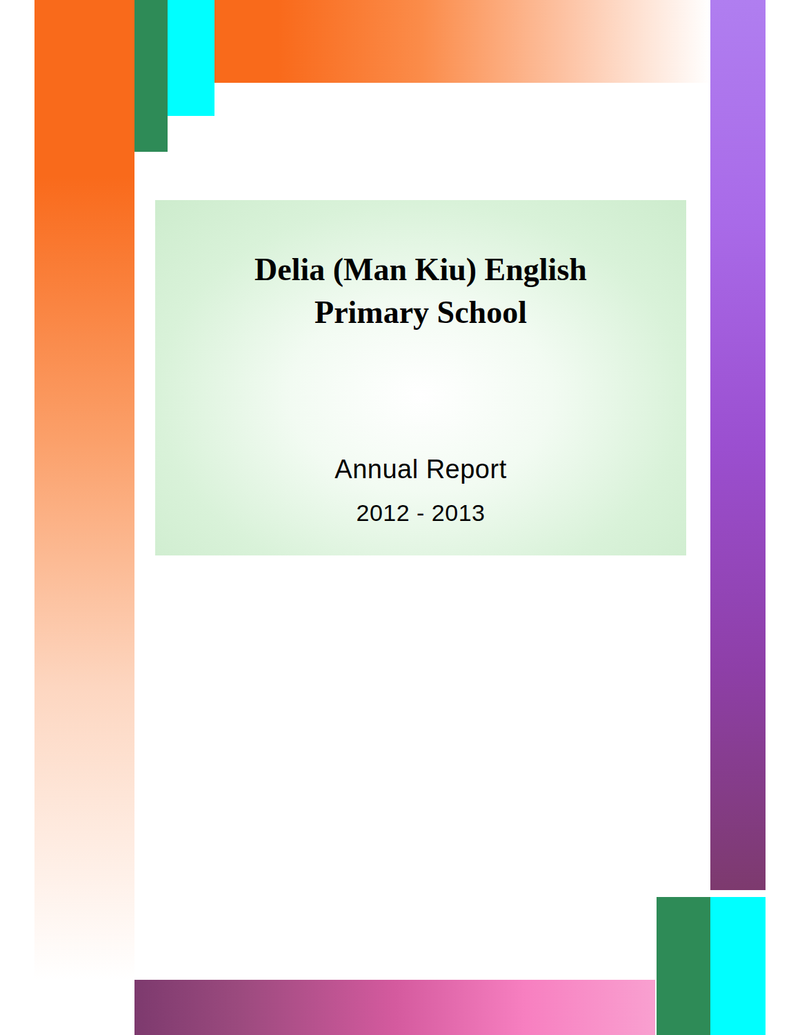Delia (Man Kiu) English
Primary School
Annual Report
2012 - 2013